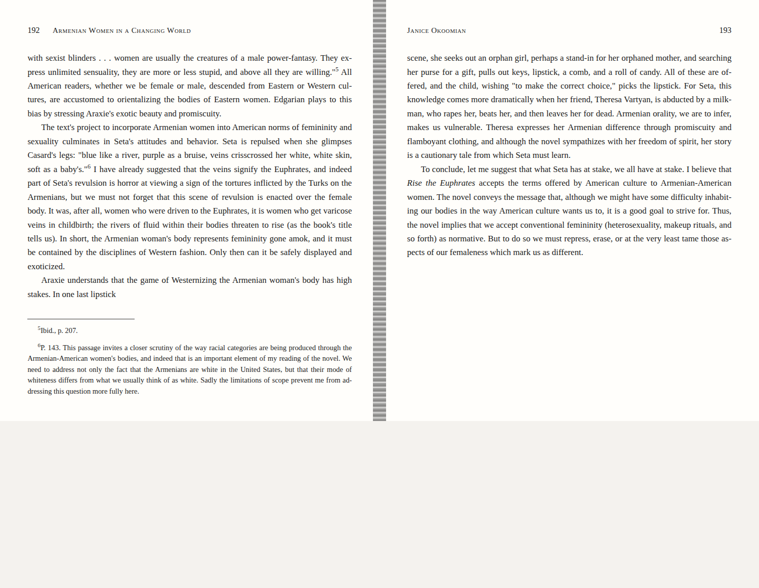192 Armenian Women in a Changing World
with sexist blinders . . . women are usually the creatures of a male power-fantasy. They express unlimited sensuality, they are more or less stupid, and above all they are willing."5 All American readers, whether we be female or male, descended from Eastern or Western cultures, are accustomed to orientalizing the bodies of Eastern women. Edgarian plays to this bias by stressing Araxie's exotic beauty and promiscuity.
The text's project to incorporate Armenian women into American norms of femininity and sexuality culminates in Seta's attitudes and behavior. Seta is repulsed when she glimpses Casard's legs: "blue like a river, purple as a bruise, veins crisscrossed her white, white skin, soft as a baby's."6 I have already suggested that the veins signify the Euphrates, and indeed part of Seta's revulsion is horror at viewing a sign of the tortures inflicted by the Turks on the Armenians, but we must not forget that this scene of revulsion is enacted over the female body. It was, after all, women who were driven to the Euphrates, it is women who get varicose veins in childbirth; the rivers of fluid within their bodies threaten to rise (as the book's title tells us). In short, the Armenian woman's body represents femininity gone amok, and it must be contained by the disciplines of Western fashion. Only then can it be safely displayed and exoticized.
Araxie understands that the game of Westernizing the Armenian woman's body has high stakes. In one last lipstick
5Ibid., p. 207.
6P. 143. This passage invites a closer scrutiny of the way racial categories are being produced through the Armenian-American women's bodies, and indeed that is an important element of my reading of the novel. We need to address not only the fact that the Armenians are white in the United States, but that their mode of whiteness differs from what we usually think of as white. Sadly the limitations of scope prevent me from addressing this question more fully here.
Janice Okoomian 193
scene, she seeks out an orphan girl, perhaps a stand-in for her orphaned mother, and searching her purse for a gift, pulls out keys, lipstick, a comb, and a roll of candy. All of these are offered, and the child, wishing "to make the correct choice," picks the lipstick. For Seta, this knowledge comes more dramatically when her friend, Theresa Vartyan, is abducted by a milkman, who rapes her, beats her, and then leaves her for dead. Armenian orality, we are to infer, makes us vulnerable. Theresa expresses her Armenian difference through promiscuity and flamboyant clothing, and although the novel sympathizes with her freedom of spirit, her story is a cautionary tale from which Seta must learn.
To conclude, let me suggest that what Seta has at stake, we all have at stake. I believe that Rise the Euphrates accepts the terms offered by American culture to Armenian-American women. The novel conveys the message that, although we might have some difficulty inhabiting our bodies in the way American culture wants us to, it is a good goal to strive for. Thus, the novel implies that we accept conventional femininity (heterosexuality, makeup rituals, and so forth) as normative. But to do so we must repress, erase, or at the very least tame those aspects of our femaleness which mark us as different.